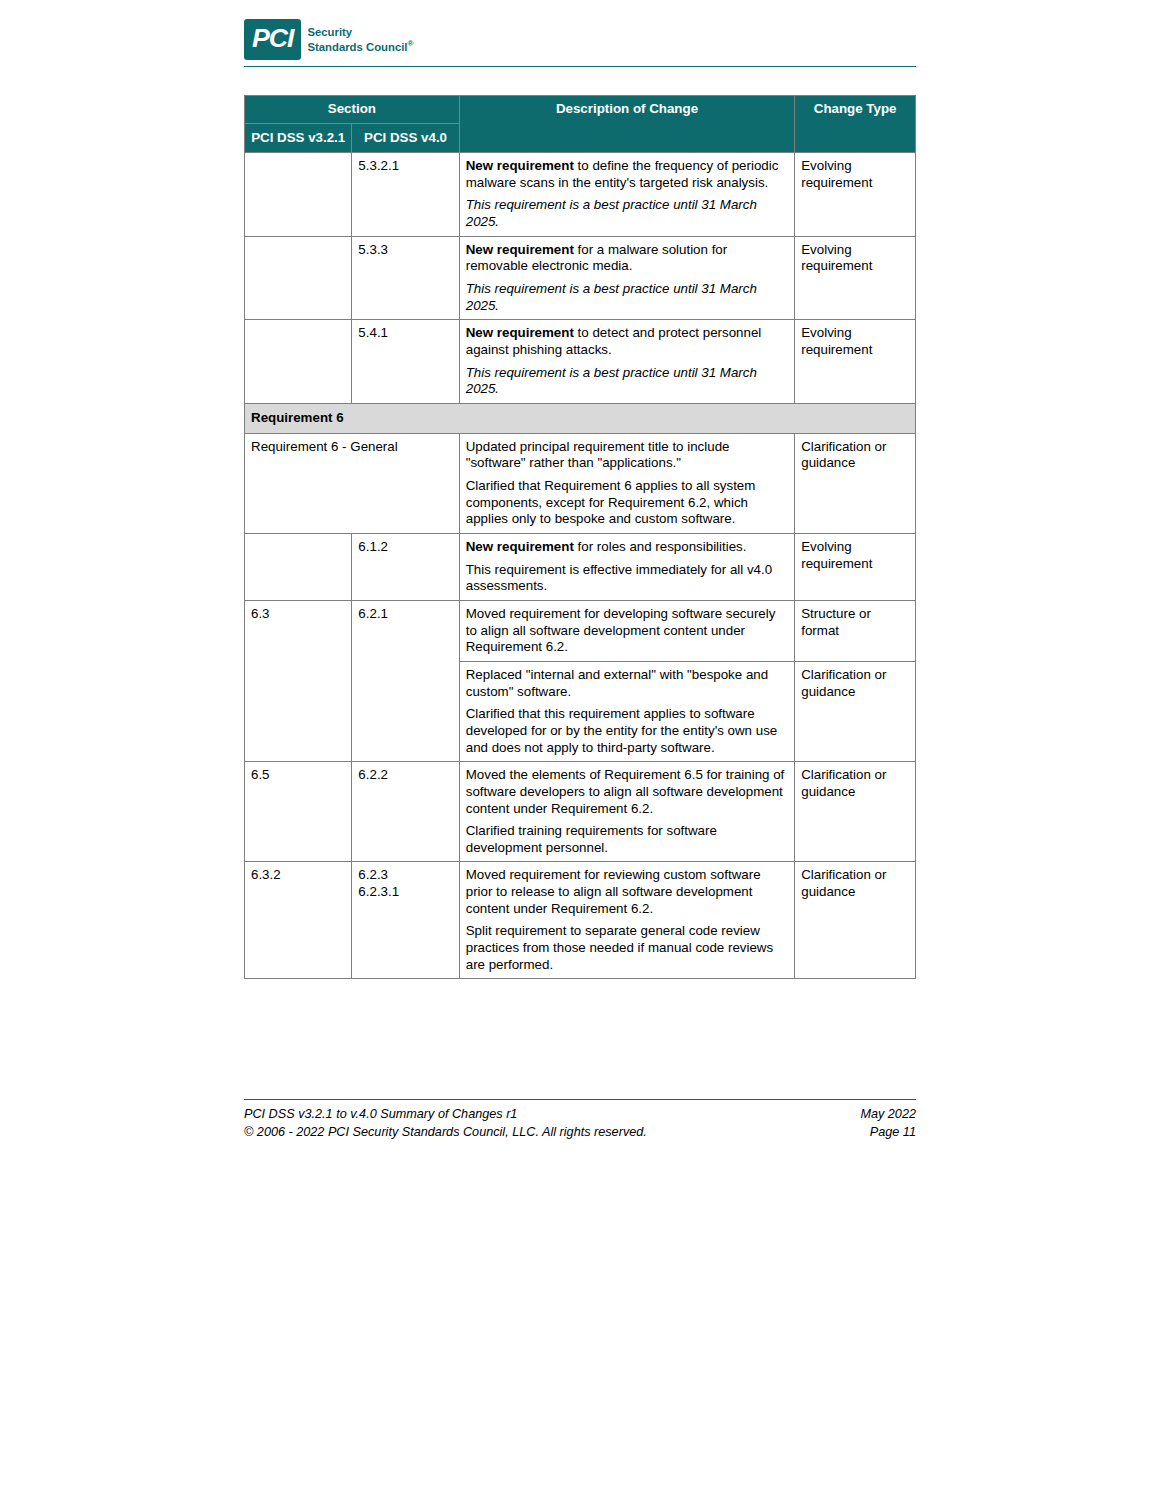PCI Security
Standards Council®
| Section | Description of Change | Change Type |
| --- | --- | --- |
| PCI DSS v3.2.1 | PCI DSS v4.0 |
| | 5.3.2.1 | New requirement to define the frequency of periodic malware scans in the entity's targeted risk analysis. This requirement is a best practice until 31 March 2025. | Evolving requirement |
| | 5.3.3 | New requirement for a malware solution for removable electronic media. This requirement is a best practice until 31 March 2025. | Evolving requirement |
| | 5.4.1 | New requirement to detect and protect personnel against phishing attacks. This requirement is a best practice until 31 March 2025. | Evolving requirement |
| Requirement 6 |
| Requirement 6 - General | Updated principal requirement title to include "software" rather than "applications." Clarified that Requirement 6 applies to all system components, except for Requirement 6.2, which applies only to bespoke and custom software. | Clarification or guidance |
| | 6.1.2 | New requirement for roles and responsibilities. This requirement is effective immediately for all v4.0 assessments. | Evolving requirement |
| 6.3 | 6.2.1 | Moved requirement for developing software securely to align all software development content under Requirement 6.2. | Structure or format |
| Replaced "internal and external" with "bespoke and custom" software. Clarified that this requirement applies to software developed for or by the entity for the entity's own use and does not apply to third-party software. | Clarification or guidance |
| 6.5 | 6.2.2 | Moved the elements of Requirement 6.5 for training of software developers to align all software development content under Requirement 6.2. Clarified training requirements for software development personnel. | Clarification or guidance |
| 6.3.2 | 6.2.3 6.2.3.1 | Moved requirement for reviewing custom software prior to release to align all software development content under Requirement 6.2. Split requirement to separate general code review practices from those needed if manual code reviews are performed. | Clarification or guidance |
PCI DSS v3.2.1 to v.4.0 Summary of Changes r1
© 2006 - 2022 PCI Security Standards Council, LLC. All rights reserved.
May 2022
Page 11